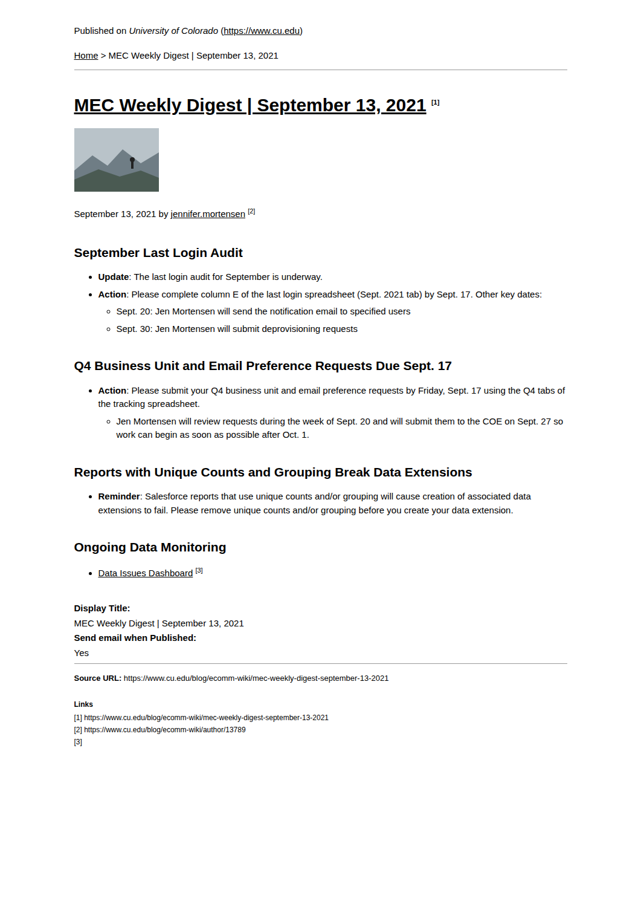Published on University of Colorado (https://www.cu.edu)
Home > MEC Weekly Digest | September 13, 2021
MEC Weekly Digest | September 13, 2021 [1]
September 13, 2021 by jennifer.mortensen [2]
September Last Login Audit
Update: The last login audit for September is underway.
Action: Please complete column E of the last login spreadsheet (Sept. 2021 tab) by Sept. 17. Other key dates:
Sept. 20: Jen Mortensen will send the notification email to specified users
Sept. 30: Jen Mortensen will submit deprovisioning requests
Q4 Business Unit and Email Preference Requests Due Sept. 17
Action: Please submit your Q4 business unit and email preference requests by Friday, Sept. 17 using the Q4 tabs of the tracking spreadsheet.
Jen Mortensen will review requests during the week of Sept. 20 and will submit them to the COE on Sept. 27 so work can begin as soon as possible after Oct. 1.
Reports with Unique Counts and Grouping Break Data Extensions
Reminder: Salesforce reports that use unique counts and/or grouping will cause creation of associated data extensions to fail. Please remove unique counts and/or grouping before you create your data extension.
Ongoing Data Monitoring
Data Issues Dashboard [3]
Display Title:
MEC Weekly Digest | September 13, 2021
Send email when Published:
Yes
Source URL: https://www.cu.edu/blog/ecomm-wiki/mec-weekly-digest-september-13-2021
Links
[1] https://www.cu.edu/blog/ecomm-wiki/mec-weekly-digest-september-13-2021
[2] https://www.cu.edu/blog/ecomm-wiki/author/13789
[3]